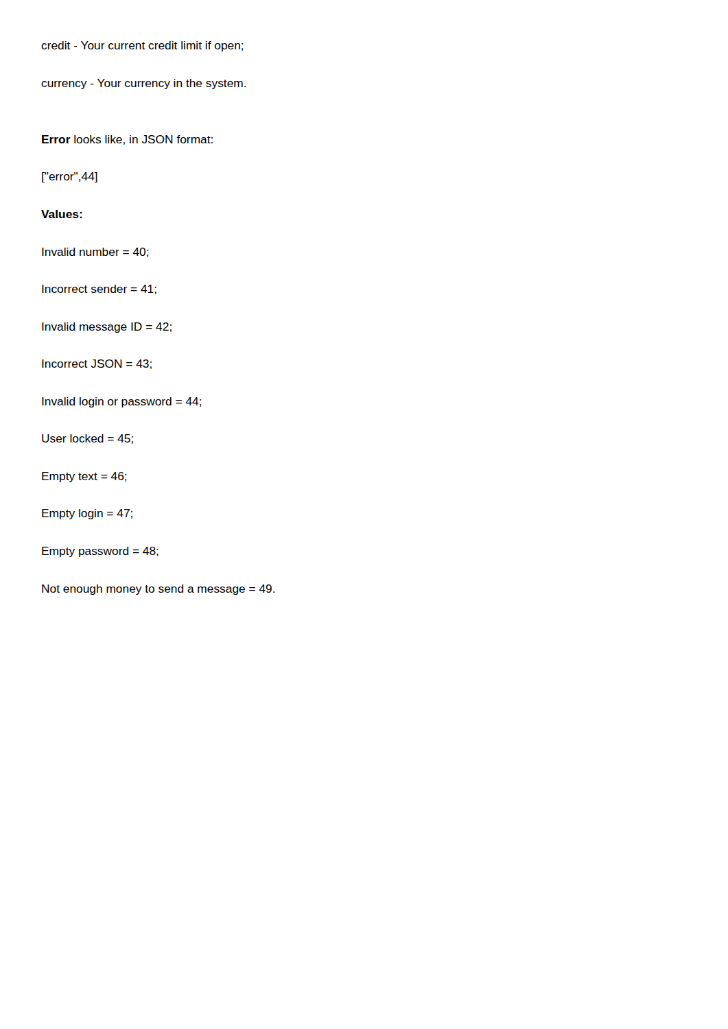credit - Your current credit limit if open;
currency - Your currency in the system.
Error looks like, in JSON format:
["error",44]
Values:
Invalid number = 40;
Incorrect sender = 41;
Invalid message ID = 42;
Incorrect JSON = 43;
Invalid login or password = 44;
User locked = 45;
Empty text = 46;
Empty login = 47;
Empty password = 48;
Not enough money to send a message = 49.